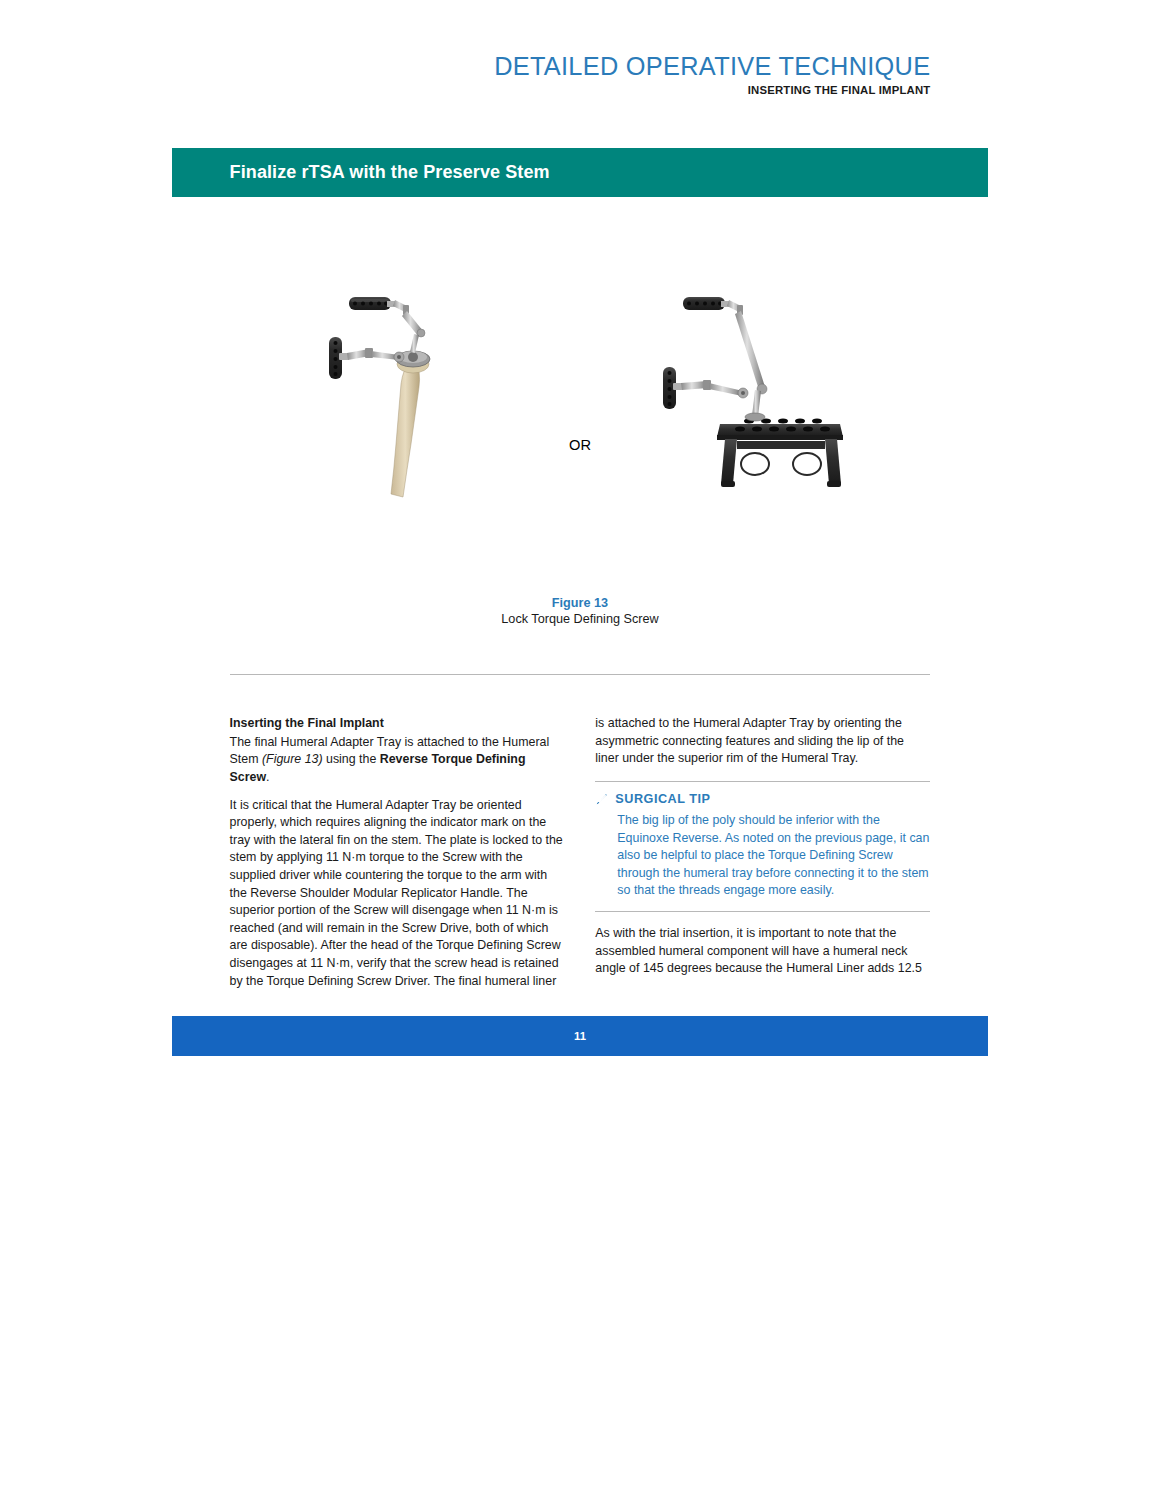DETAILED OPERATIVE TECHNIQUE
INSERTING THE FINAL IMPLANT
Finalize rTSA with the Preserve Stem
OR
Figure 13
Lock Torque Defining Screw
Inserting the Final Implant
The final Humeral Adapter Tray is attached to the Humeral Stem (Figure 13) using the Reverse Torque Defining Screw.
It is critical that the Humeral Adapter Tray be oriented properly, which requires aligning the indicator mark on the tray with the lateral fin on the stem. The plate is locked to the stem by applying 11 N·m torque to the Screw with the supplied driver while countering the torque to the arm with the Reverse Shoulder Modular Replicator Handle. The superior portion of the Screw will disengage when 11 N·m is reached (and will remain in the Screw Drive, both of which are disposable). After the head of the Torque Defining Screw disengages at 11 N·m, verify that the screw head is retained by the Torque Defining Screw Driver. The final humeral liner
is attached to the Humeral Adapter Tray by orienting the asymmetric connecting features and sliding the lip of the liner under the superior rim of the Humeral Tray.
SURGICAL TIP
The big lip of the poly should be inferior with the Equinoxe Reverse. As noted on the previous page, it can also be helpful to place the Torque Defining Screw through the humeral tray before connecting it to the stem so that the threads engage more easily.
As with the trial insertion, it is important to note that the assembled humeral component will have a humeral neck angle of 145 degrees because the Humeral Liner adds 12.5
11